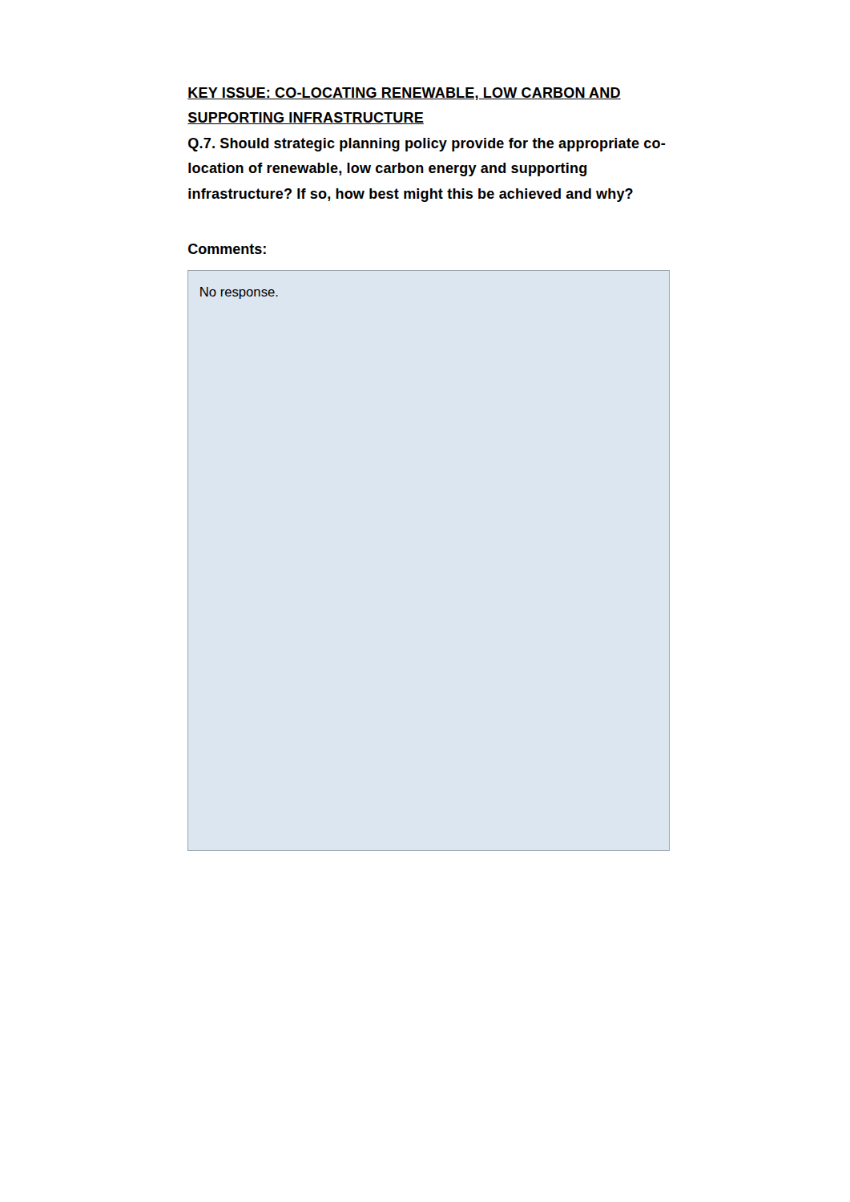KEY ISSUE: CO-LOCATING RENEWABLE, LOW CARBON AND SUPPORTING INFRASTRUCTURE
Q.7. Should strategic planning policy provide for the appropriate co-location of renewable, low carbon energy and supporting infrastructure? If so, how best might this be achieved and why?
Comments:
No response.